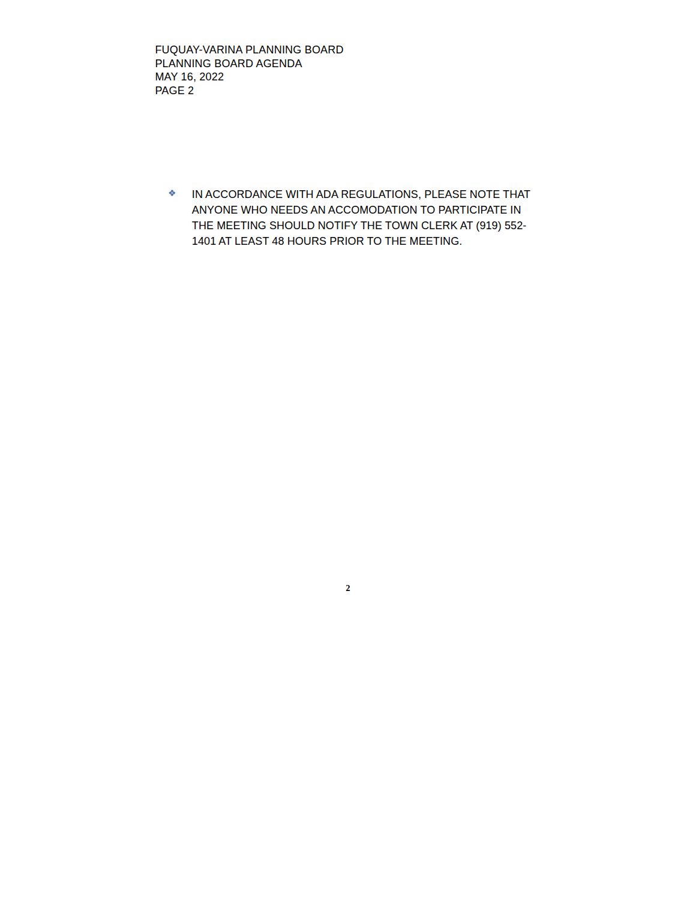FUQUAY-VARINA PLANNING BOARD
PLANNING BOARD AGENDA
MAY 16, 2022
PAGE 2
❖
IN ACCORDANCE WITH ADA REGULATIONS, PLEASE NOTE THAT ANYONE WHO NEEDS AN ACCOMODATION TO PARTICIPATE IN THE MEETING SHOULD NOTIFY THE TOWN CLERK AT (919) 552-1401 AT LEAST 48 HOURS PRIOR TO THE MEETING.
2